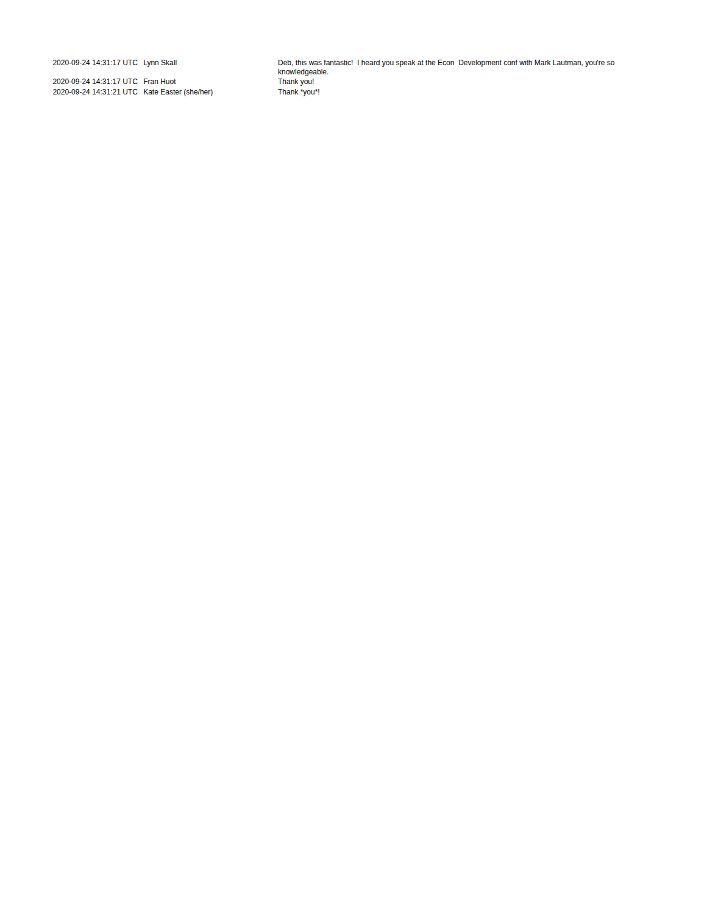| 2020-09-24 14:31:17 UTC | Lynn Skall | Deb, this was fantastic! I heard you speak at the Econ Development conf with Mark Lautman, you're so knowledgeable. |
| 2020-09-24 14:31:17 UTC | Fran Huot | Thank you! |
| 2020-09-24 14:31:21 UTC | Kate Easter (she/her) | Thank *you*! |